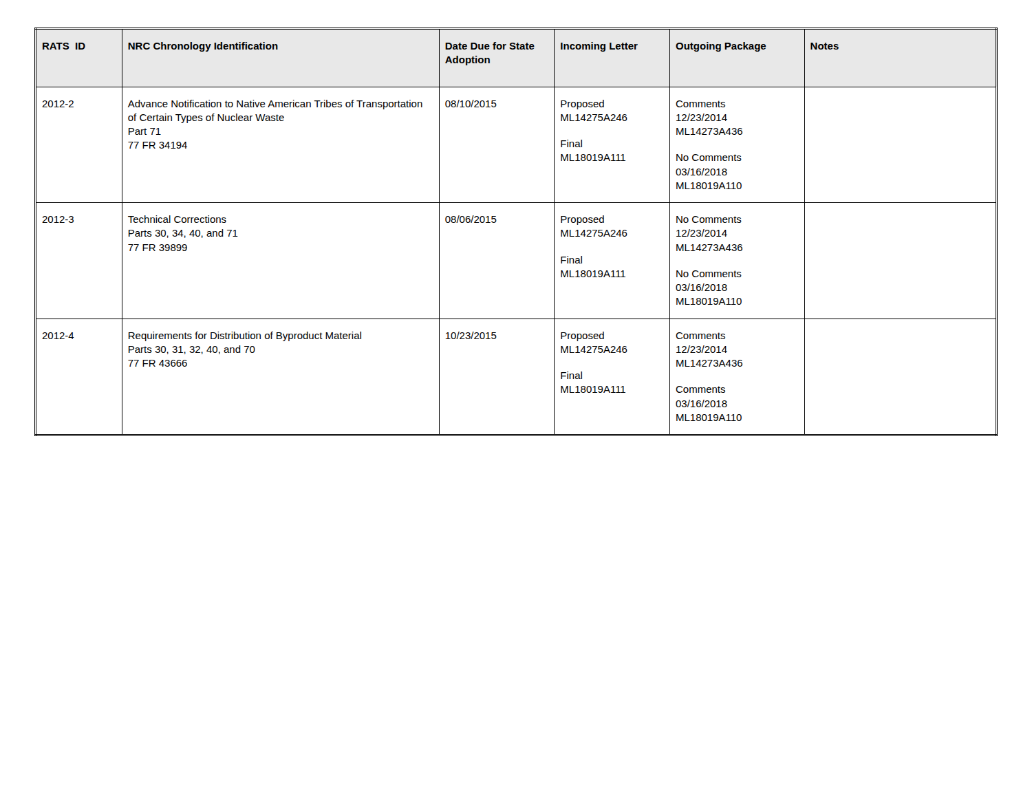| RATS ID | NRC Chronology Identification | Date Due for State Adoption | Incoming Letter | Outgoing Package | Notes |
| --- | --- | --- | --- | --- | --- |
| 2012-2 | Advance Notification to Native American Tribes of Transportation of Certain Types of Nuclear Waste Part 71 77 FR 34194 | 08/10/2015 | Proposed ML14275A246 Final ML18019A111 | Comments 12/23/2014 ML14273A436 No Comments 03/16/2018 ML18019A110 | |
| 2012-3 | Technical Corrections Parts 30, 34, 40, and 71 77 FR 39899 | 08/06/2015 | Proposed ML14275A246 Final ML18019A111 | No Comments 12/23/2014 ML14273A436 No Comments 03/16/2018 ML18019A110 | |
| 2012-4 | Requirements for Distribution of Byproduct Material Parts 30, 31, 32, 40, and 70 77 FR 43666 | 10/23/2015 | Proposed ML14275A246 Final ML18019A111 | Comments 12/23/2014 ML14273A436 Comments 03/16/2018 ML18019A110 | |